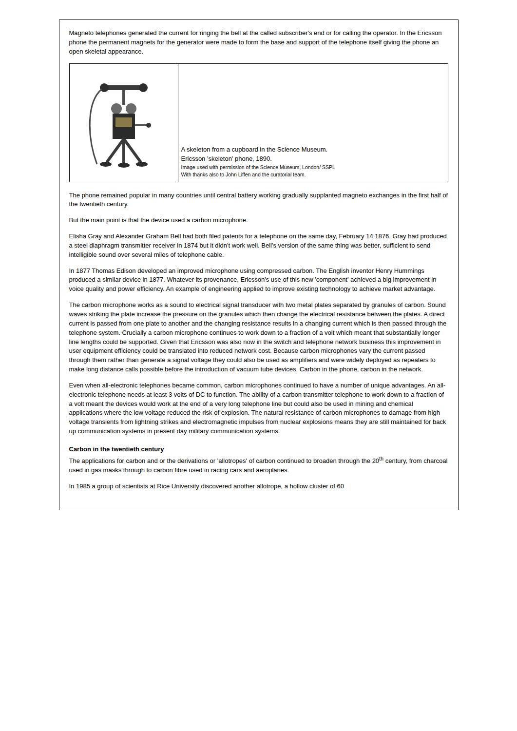Magneto telephones generated the current for ringing the bell at the called subscriber's end or for calling the operator. In the Ericsson phone the permanent magnets for the generator were made to form the base and support of the telephone itself giving the phone an open skeletal appearance.
| | A skeleton from a cupboard in the Science Museum. Ericsson 'skeleton' phone, 1890. Image used with permission of the Science Museum, London/ SSPL With thanks also to John Liffen and the curatorial team. |
The phone remained popular in many countries until central battery working gradually supplanted magneto exchanges in the first half of the twentieth century.
But the main point is that the device used a carbon microphone.
Elisha Gray and Alexander Graham Bell had both filed patents for a telephone on the same day, February 14 1876. Gray had produced a steel diaphragm transmitter receiver in 1874 but it didn't work well. Bell's version of the same thing was better, sufficient to send intelligible sound over several miles of telephone cable.
In 1877 Thomas Edison developed an improved microphone using compressed carbon. The English inventor Henry Hummings produced a similar device in 1877. Whatever its provenance, Ericsson's use of this new 'component' achieved a big improvement in voice quality and power efficiency. An example of engineering applied to improve existing technology to achieve market advantage.
The carbon microphone works as a sound to electrical signal transducer with two metal plates separated by granules of carbon. Sound waves striking the plate increase the pressure on the granules which then change the electrical resistance between the plates. A direct current is passed from one plate to another and the changing resistance results in a changing current which is then passed through the telephone system. Crucially a carbon microphone continues to work down to a fraction of a volt which meant that substantially longer line lengths could be supported. Given that Ericsson was also now in the switch and telephone network business this improvement in user equipment efficiency could be translated into reduced network cost. Because carbon microphones vary the current passed through them rather than generate a signal voltage they could also be used as amplifiers and were widely deployed as repeaters to make long distance calls possible before the introduction of vacuum tube devices. Carbon in the phone, carbon in the network.
Even when all-electronic telephones became common, carbon microphones continued to have a number of unique advantages. An all-electronic telephone needs at least 3 volts of DC to function. The ability of a carbon transmitter telephone to work down to a fraction of a volt meant the devices would work at the end of a very long telephone line but could also be used in mining and chemical applications where the low voltage reduced the risk of explosion. The natural resistance of carbon microphones to damage from high voltage transients from lightning strikes and electromagnetic impulses from nuclear explosions means they are still maintained for back up communication systems in present day military communication systems.
Carbon in the twentieth century
The applications for carbon and or the derivations or 'allotropes' of carbon continued to broaden through the 20th century, from charcoal used in gas masks through to carbon fibre used in racing cars and aeroplanes.
In 1985 a group of scientists at Rice University discovered another allotrope, a hollow cluster of 60